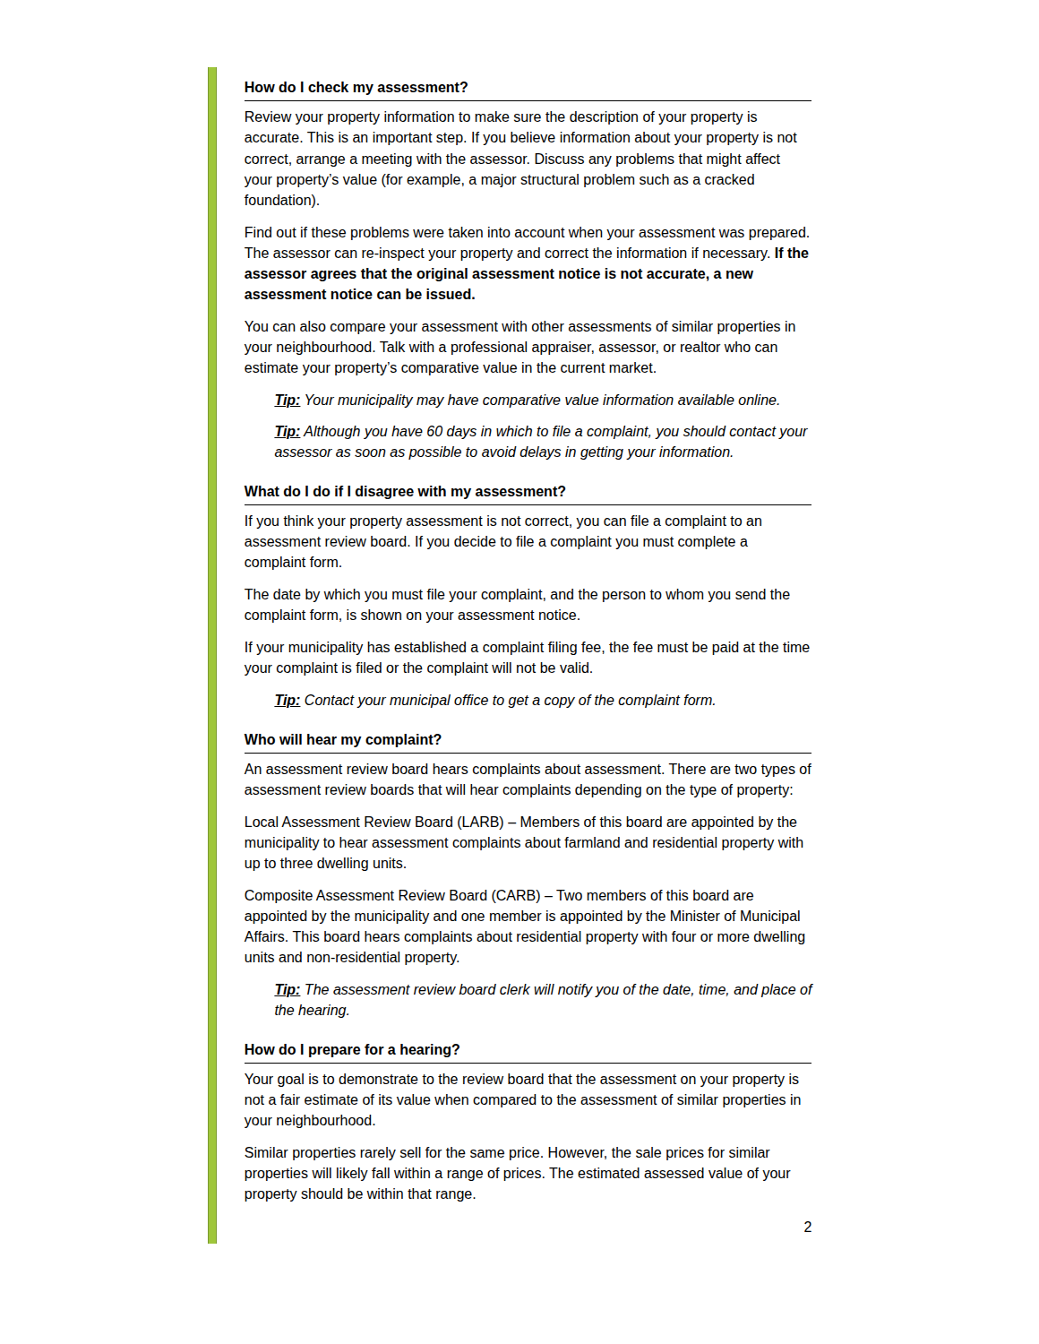How do I check my assessment?
Review your property information to make sure the description of your property is accurate. This is an important step. If you believe information about your property is not correct, arrange a meeting with the assessor. Discuss any problems that might affect your property’s value (for example, a major structural problem such as a cracked foundation).
Find out if these problems were taken into account when your assessment was prepared. The assessor can re-inspect your property and correct the information if necessary. If the assessor agrees that the original assessment notice is not accurate, a new assessment notice can be issued.
You can also compare your assessment with other assessments of similar properties in your neighbourhood. Talk with a professional appraiser, assessor, or realtor who can estimate your property’s comparative value in the current market.
Tip: Your municipality may have comparative value information available online.
Tip: Although you have 60 days in which to file a complaint, you should contact your assessor as soon as possible to avoid delays in getting your information.
What do I do if I disagree with my assessment?
If you think your property assessment is not correct, you can file a complaint to an assessment review board. If you decide to file a complaint you must complete a complaint form.
The date by which you must file your complaint, and the person to whom you send the complaint form, is shown on your assessment notice.
If your municipality has established a complaint filing fee, the fee must be paid at the time your complaint is filed or the complaint will not be valid.
Tip: Contact your municipal office to get a copy of the complaint form.
Who will hear my complaint?
An assessment review board hears complaints about assessment. There are two types of assessment review boards that will hear complaints depending on the type of property:
Local Assessment Review Board (LARB) – Members of this board are appointed by the municipality to hear assessment complaints about farmland and residential property with up to three dwelling units.
Composite Assessment Review Board (CARB) – Two members of this board are appointed by the municipality and one member is appointed by the Minister of Municipal Affairs. This board hears complaints about residential property with four or more dwelling units and non-residential property.
Tip: The assessment review board clerk will notify you of the date, time, and place of the hearing.
How do I prepare for a hearing?
Your goal is to demonstrate to the review board that the assessment on your property is not a fair estimate of its value when compared to the assessment of similar properties in your neighbourhood.
Similar properties rarely sell for the same price. However, the sale prices for similar properties will likely fall within a range of prices. The estimated assessed value of your property should be within that range.
2